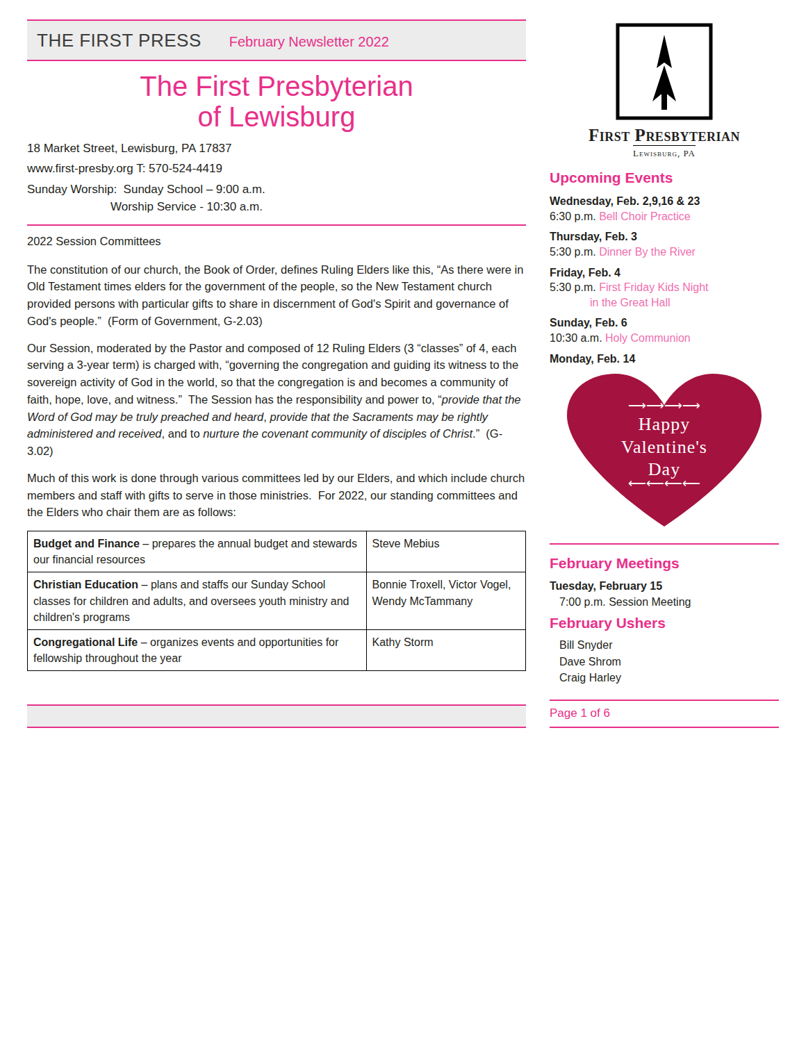THE FIRST PRESS February Newsletter 2022
The First Presbyterian
of Lewisburg
18 Market Street, Lewisburg, PA 17837
www.first-presby.org T: 570-524-4419
Sunday Worship: Sunday School – 9:00 a.m. Worship Service - 10:30 a.m.
2022 Session Committees
The constitution of our church, the Book of Order, defines Ruling Elders like this, “As there were in Old Testament times elders for the government of the people, so the New Testament church provided persons with particular gifts to share in discernment of God's Spirit and governance of God's people.” (Form of Government, G-2.03)
Our Session, moderated by the Pastor and composed of 12 Ruling Elders (3 “classes” of 4, each serving a 3-year term) is charged with, “governing the congregation and guiding its witness to the sovereign activity of God in the world, so that the congregation is and becomes a community of faith, hope, love, and witness.” The Session has the responsibility and power to, “provide that the Word of God may be truly preached and heard, provide that the Sacraments may be rightly administered and received, and to nurture the covenant community of disciples of Christ.” (G-3.02)
Much of this work is done through various committees led by our Elders, and which include church members and staff with gifts to serve in those ministries. For 2022, our standing committees and the Elders who chair them are as follows:
| Budget and Finance – prepares the annual budget and stewards our financial resources | Steve Mebius |
| Christian Education – plans and staffs our Sunday School classes for children and adults, and oversees youth ministry and children's programs | Bonnie Troxell, Victor Vogel, Wendy McTammany |
| Congregational Life – organizes events and opportunities for fellowship throughout the year | Kathy Storm |
First Presbyterian
Lewisburg, PA
Upcoming Events
Wednesday, Feb. 2,9,16 & 23
6:30 p.m. Bell Choir Practice
Thursday, Feb. 3
5:30 p.m. Dinner By the River
Friday, Feb. 4
5:30 p.m. First Friday Kids Night in the Great Hall
Sunday, Feb. 6
10:30 a.m. Holy Communion
Monday, Feb. 14
⟶⟶⟶⟶
Happy Valentine's Day
⟵⟵⟵⟵
February Meetings
Tuesday, February 15
7:00 p.m. Session Meeting
February Ushers
Bill Snyder
Dave Shrom
Craig Harley
Page 1 of 6